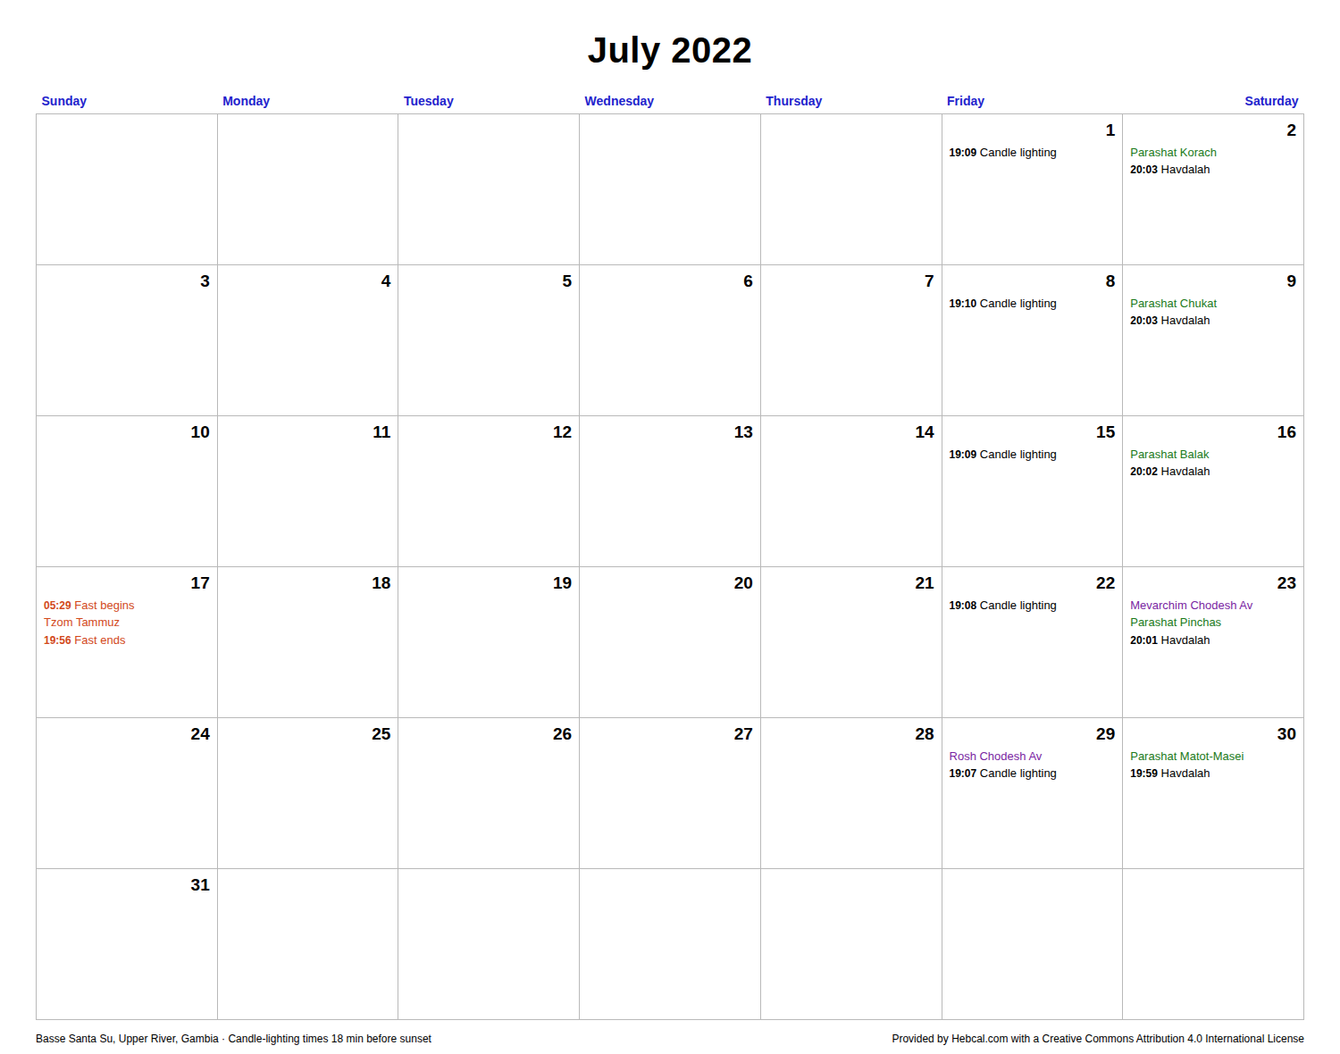July 2022
| Sunday | Monday | Tuesday | Wednesday | Thursday | Friday | Saturday |
| --- | --- | --- | --- | --- | --- | --- |
| | | | | | 1 19:09 Candle lighting | 2 Parashat Korach 20:03 Havdalah |
| 3 | 4 | 5 | 6 | 7 | 8 19:10 Candle lighting | 9 Parashat Chukat 20:03 Havdalah |
| 10 | 11 | 12 | 13 | 14 | 15 19:09 Candle lighting | 16 Parashat Balak 20:02 Havdalah |
| 17 05:29 Fast begins Tzom Tammuz 19:56 Fast ends | 18 | 19 | 20 | 21 | 22 19:08 Candle lighting | 23 Mevarchim Chodesh Av Parashat Pinchas 20:01 Havdalah |
| 24 | 25 | 26 | 27 | 28 | 29 Rosh Chodesh Av 19:07 Candle lighting | 30 Parashat Matot-Masei 19:59 Havdalah |
| 31 | | | | | | |
Basse Santa Su, Upper River, Gambia · Candle-lighting times 18 min before sunset
Provided by Hebcal.com with a Creative Commons Attribution 4.0 International License